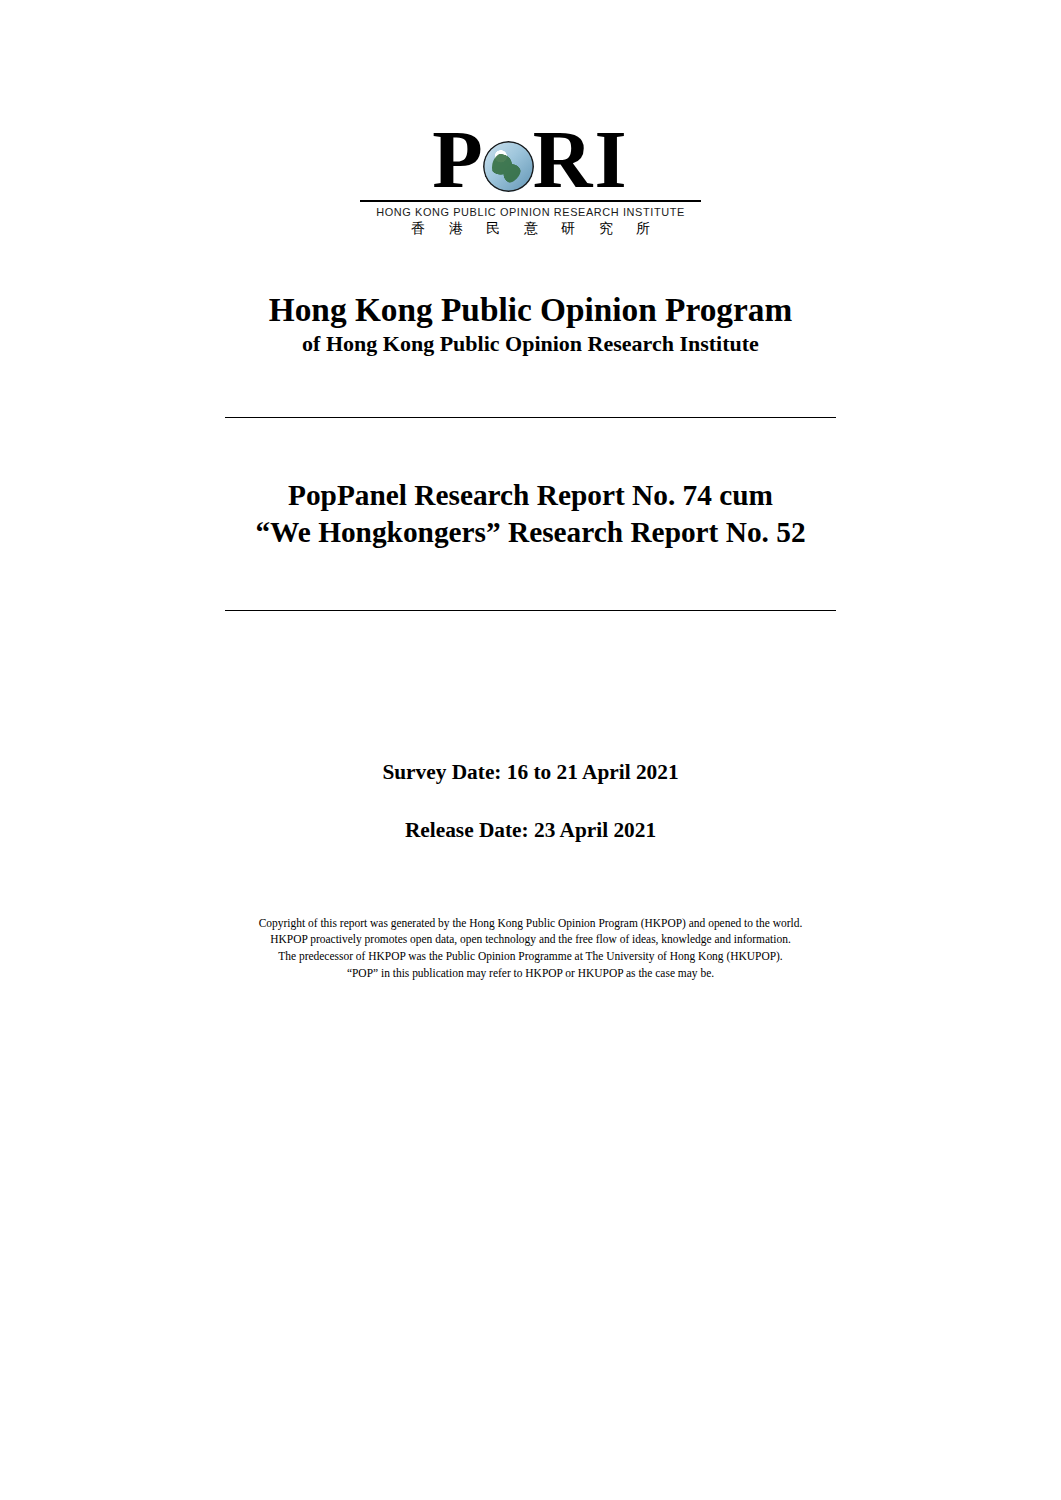P RI
HONG KONG PUBLIC OPINION RESEARCH INSTITUTE
香 港 民 意 研 究 所
Hong Kong Public Opinion Program
of Hong Kong Public Opinion Research Institute
PopPanel Research Report No. 74 cum
“We Hongkongers” Research Report No. 52
Survey Date: 16 to 21 April 2021
Release Date: 23 April 2021
Copyright of this report was generated by the Hong Kong Public Opinion Program (HKPOP) and opened to the world.
HKPOP proactively promotes open data, open technology and the free flow of ideas, knowledge and information.
The predecessor of HKPOP was the Public Opinion Programme at The University of Hong Kong (HKUPOP).
“POP” in this publication may refer to HKPOP or HKUPOP as the case may be.